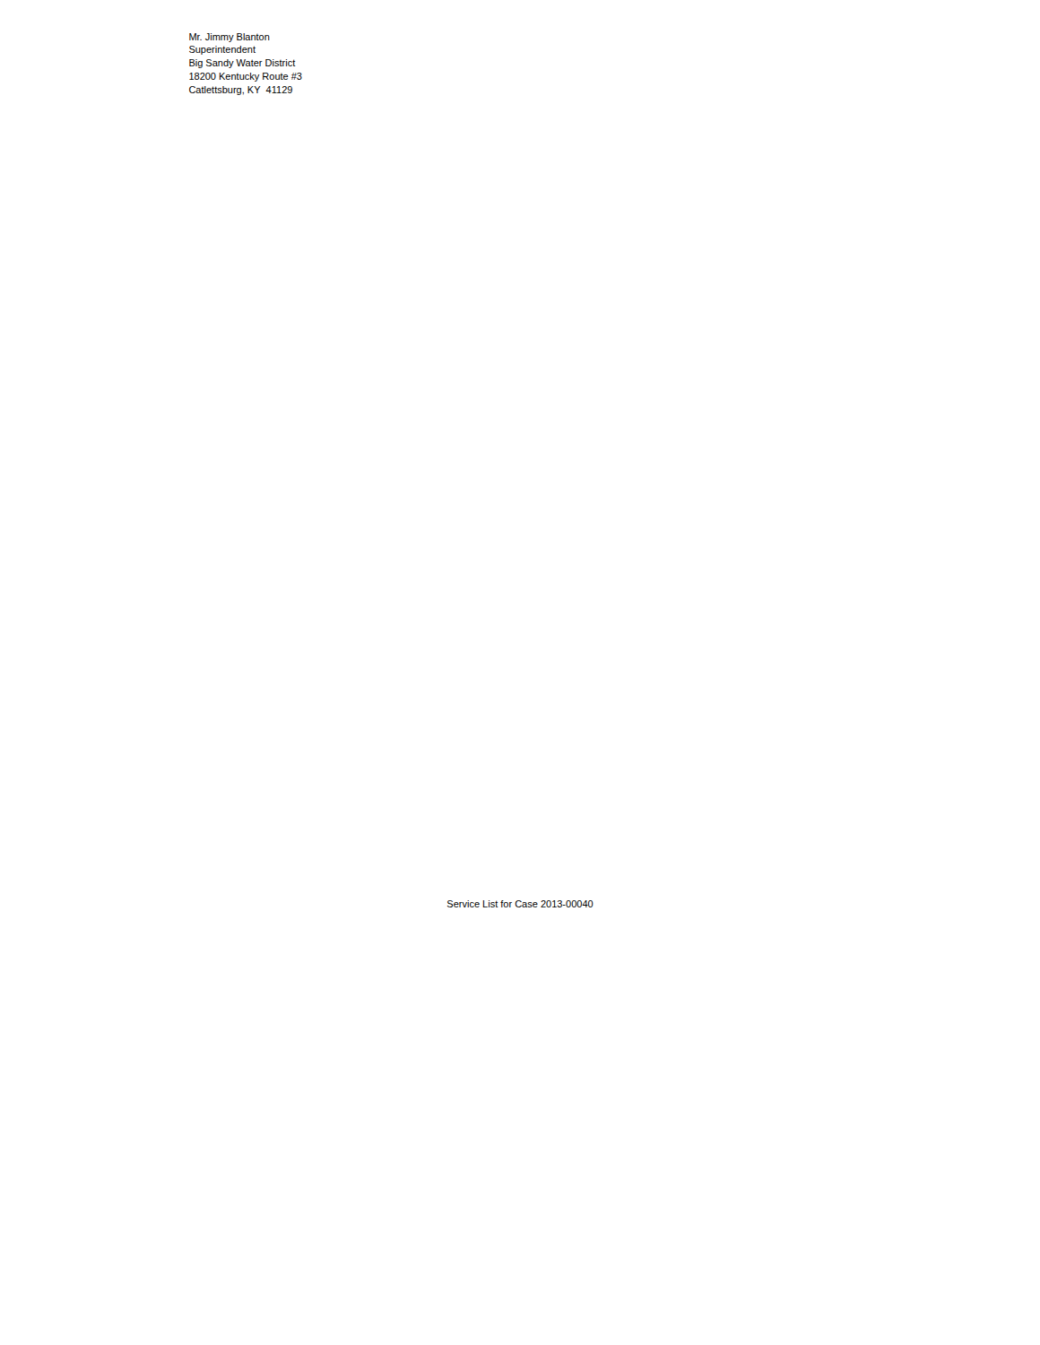Mr. Jimmy Blanton Superintendent Big Sandy Water District 18200 Kentucky Route #3 Catlettsburg, KY 41129
Service List for Case 2013-00040